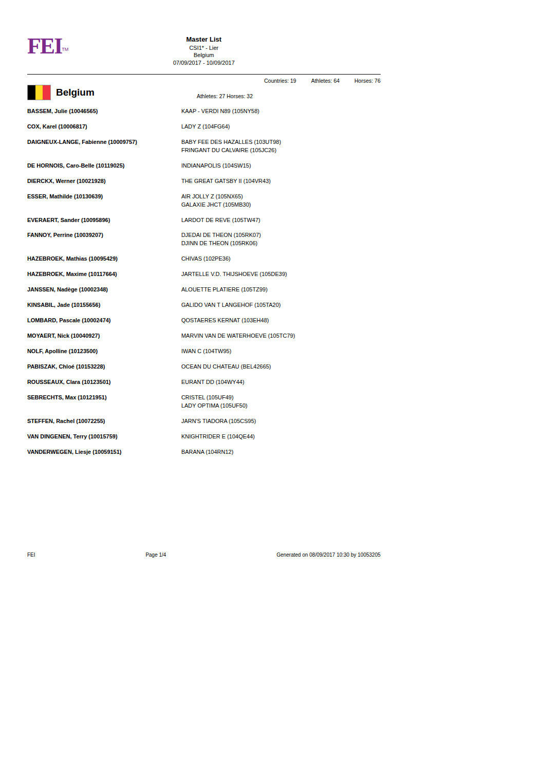FEI TM
Master List
CSI1* - Lier
Belgium
07/09/2017 - 10/09/2017
Countries: 19 Athletes: 64 Horses: 76
Belgium Athletes: 27 Horses: 32
| BASSEM, Julie (10046565) | KAAP - VERDI N89 (105NY58) |
| COX, Karel (10006817) | LADY Z (104FG64) |
| DAIGNEUX-LANGE, Fabienne (10009757) | BABY FEE DES HAZALLES (103UT98) FRINGANT DU CALVAIRE (105JC26) |
| DE HORNOIS, Caro-Belle (10119025) | INDIANAPOLIS (104SW15) |
| DIERCKX, Werner (10021928) | THE GREAT GATSBY II (104VR43) |
| ESSER, Mathilde (10130639) | AIR JOLLY Z (105NX65) GALAXIE JHCT (105MB30) |
| EVERAERT, Sander (10095896) | LARDOT DE REVE (105TW47) |
| FANNOY, Perrine (10039207) | DJEDAI DE THEON (105RK07) DJINN DE THEON (105RK06) |
| HAZEBROEK, Mathias (10095429) | CHIVAS (102PE36) |
| HAZEBROEK, Maxime (10117664) | JARTELLE V.D. THIJSHOEVE (105DE39) |
| JANSSEN, Nadège (10002348) | ALOUETTE PLATIERE (105TZ99) |
| KINSABIL, Jade (10155656) | GALIDO VAN T LANGEHOF (105TA20) |
| LOMBARD, Pascale (10002474) | QOSTAERES KERNAT (103EH48) |
| MOYAERT, Nick (10040927) | MARVIN VAN DE WATERHOEVE (105TC79) |
| NOLF, Apolline (10123500) | IWAN C (104TW95) |
| PABISZAK, Chloé (10153228) | OCEAN DU CHATEAU (BEL42665) |
| ROUSSEAUX, Clara (10123501) | EURANT DD (104WY44) |
| SEBRECHTS, Max (10121951) | CRISTEL (105UF49) LADY OPTIMA (105UF50) |
| STEFFEN, Rachel (10072255) | JARN'S TIADORA (105CS95) |
| VAN DINGENEN, Terry (10015759) | KNIGHTRIDER E (104QE44) |
| VANDERWEGEN, Liesje (10059151) | BARANA (104RN12) |
FEI Generated on 08/09/2017 10:30 by 10053205
Page 1/4